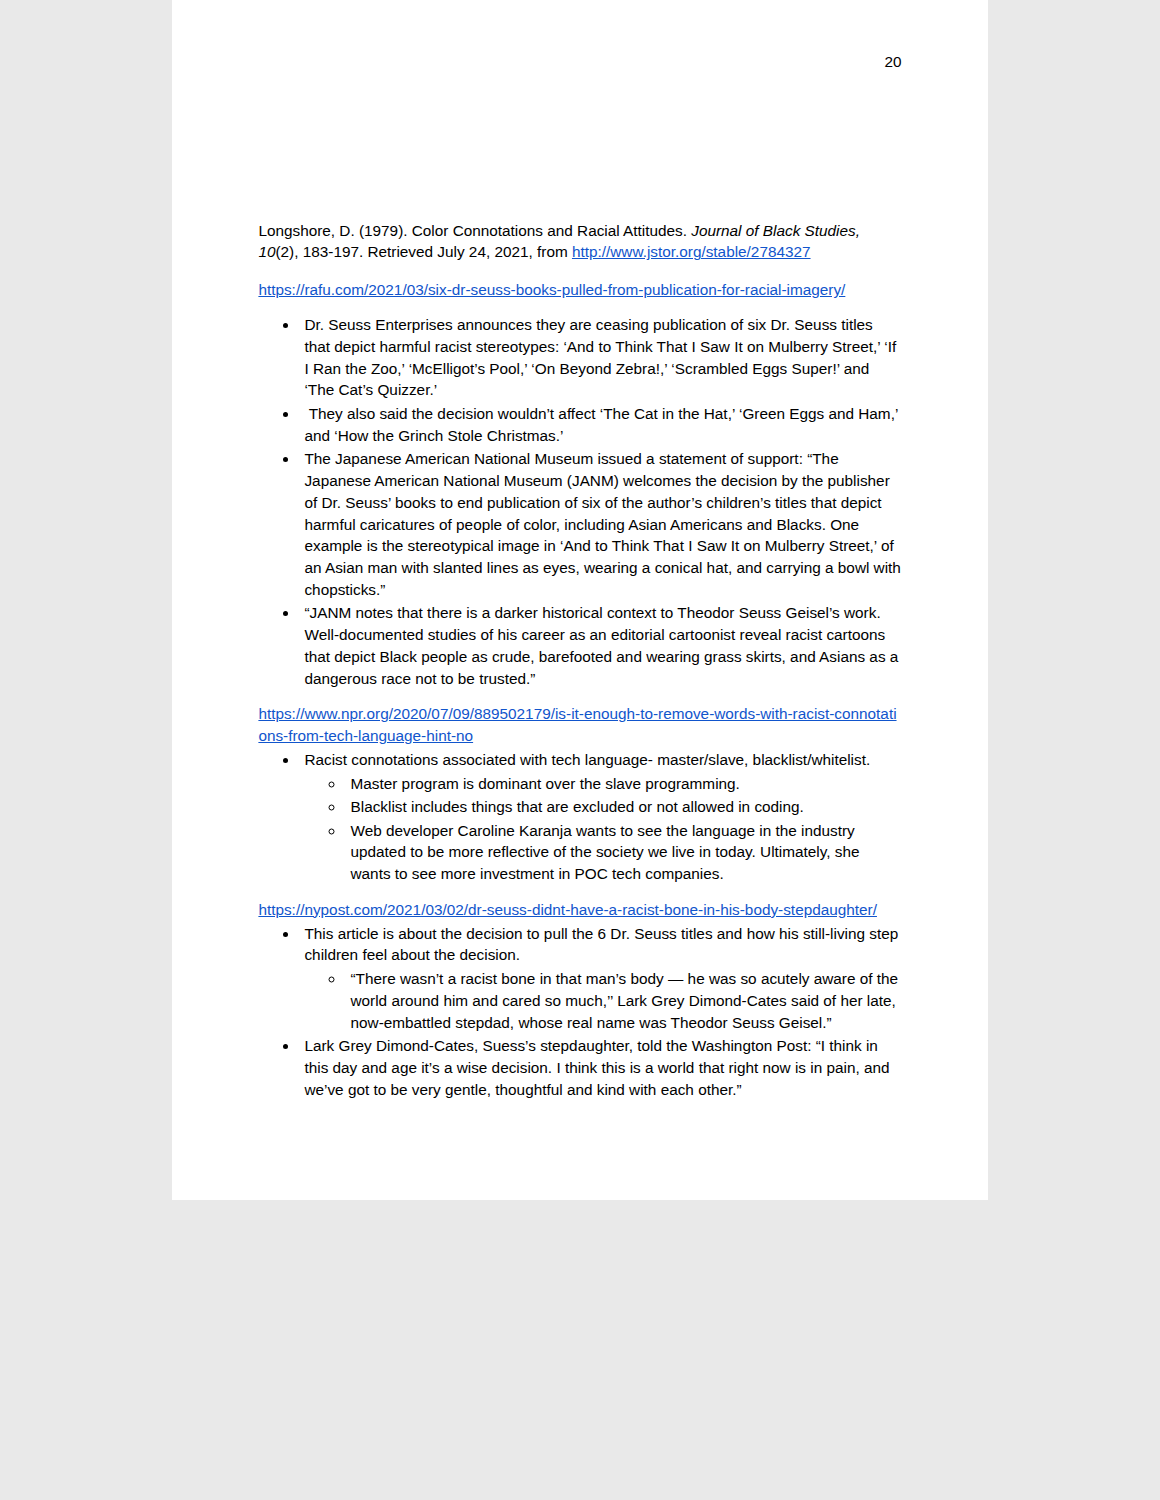20
Longshore, D. (1979). Color Connotations and Racial Attitudes. Journal of Black Studies, 10(2), 183-197. Retrieved July 24, 2021, from http://www.jstor.org/stable/2784327
https://rafu.com/2021/03/six-dr-seuss-books-pulled-from-publication-for-racial-imagery/
Dr. Seuss Enterprises announces they are ceasing publication of six Dr. Seuss titles that depict harmful racist stereotypes: ‘And to Think That I Saw It on Mulberry Street,’ ‘If I Ran the Zoo,’ ‘McElligot’s Pool,’ ‘On Beyond Zebra!,’ ‘Scrambled Eggs Super!’ and ‘The Cat’s Quizzer.’
They also said the decision wouldn’t affect ‘The Cat in the Hat,’ ‘Green Eggs and Ham,’ and ‘How the Grinch Stole Christmas.’
The Japanese American National Museum issued a statement of support: “The Japanese American National Museum (JANM) welcomes the decision by the publisher of Dr. Seuss’ books to end publication of six of the author’s children’s titles that depict harmful caricatures of people of color, including Asian Americans and Blacks. One example is the stereotypical image in ‘And to Think That I Saw It on Mulberry Street,’ of an Asian man with slanted lines as eyes, wearing a conical hat, and carrying a bowl with chopsticks.”
“JANM notes that there is a darker historical context to Theodor Seuss Geisel’s work. Well-documented studies of his career as an editorial cartoonist reveal racist cartoons that depict Black people as crude, barefooted and wearing grass skirts, and Asians as a dangerous race not to be trusted.”
https://www.npr.org/2020/07/09/889502179/is-it-enough-to-remove-words-with-racist-connotations-from-tech-language-hint-no
Racist connotations associated with tech language- master/slave, blacklist/whitelist.
Master program is dominant over the slave programming.
Blacklist includes things that are excluded or not allowed in coding.
Web developer Caroline Karanja wants to see the language in the industry updated to be more reflective of the society we live in today. Ultimately, she wants to see more investment in POC tech companies.
https://nypost.com/2021/03/02/dr-seuss-didnt-have-a-racist-bone-in-his-body-stepdaughter/
This article is about the decision to pull the 6 Dr. Seuss titles and how his still-living step children feel about the decision.
“There wasn’t a racist bone in that man’s body — he was so acutely aware of the world around him and cared so much,’’ Lark Grey Dimond-Cates said of her late, now-embattled stepdad, whose real name was Theodor Seuss Geisel.”
Lark Grey Dimond-Cates, Suess’s stepdaughter, told the Washington Post: “I think in this day and age it’s a wise decision. I think this is a world that right now is in pain, and we’ve got to be very gentle, thoughtful and kind with each other.”